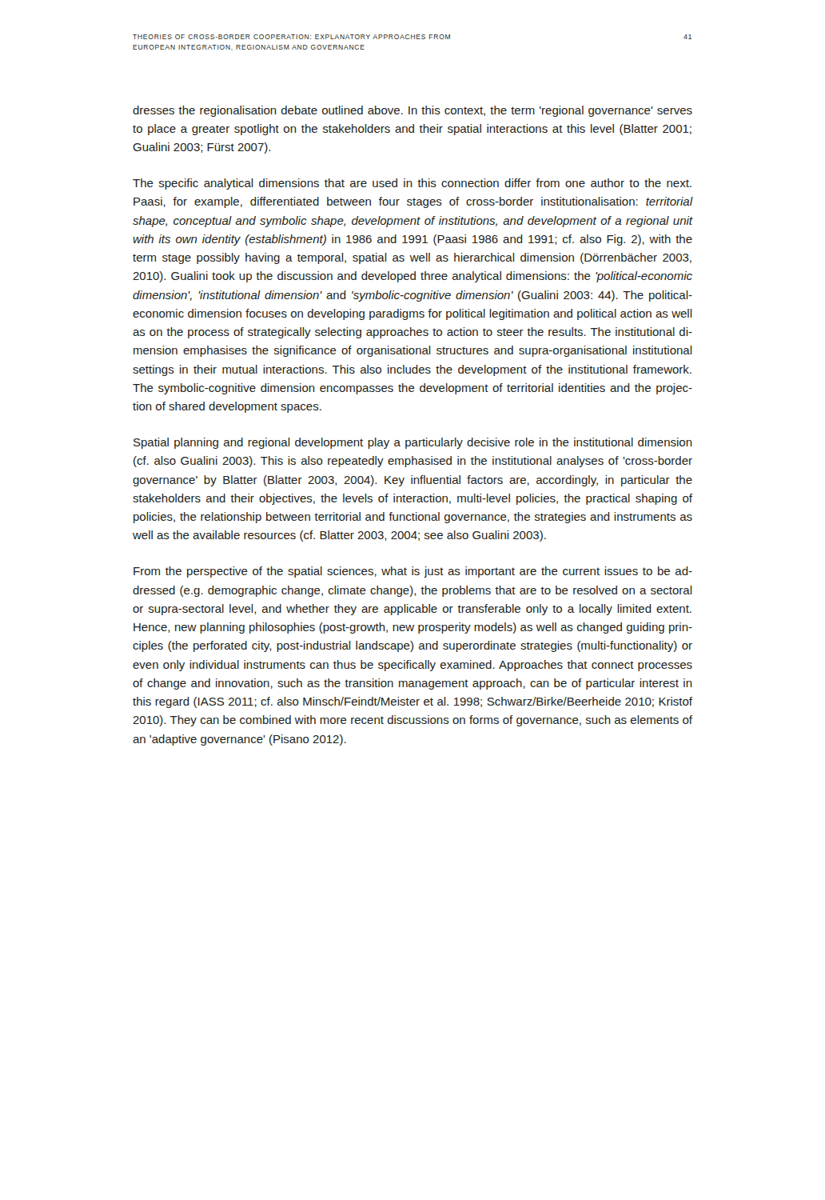Theories of cross-border cooperation: explanatory approaches from
European integration, regionalism and governance
41
dresses the regionalisation debate outlined above. In this context, the term 'regional governance' serves to place a greater spotlight on the stakeholders and their spatial interactions at this level (Blatter 2001; Gualini 2003; Fürst 2007).
The specific analytical dimensions that are used in this connection differ from one author to the next. Paasi, for example, differentiated between four stages of cross-border institutionalisation: territorial shape, conceptual and symbolic shape, development of institutions, and development of a regional unit with its own identity (establishment) in 1986 and 1991 (Paasi 1986 and 1991; cf. also Fig. 2), with the term stage possibly having a temporal, spatial as well as hierarchical dimension (Dörrenbächer 2003, 2010). Gualini took up the discussion and developed three analytical dimensions: the 'political-economic dimension', 'institutional dimension' and 'symbolic-cognitive dimension' (Gualini 2003: 44). The political-economic dimension focuses on developing paradigms for political legitimation and political action as well as on the process of strategically selecting approaches to action to steer the results. The institutional dimension emphasises the significance of organisational structures and supra-organisational institutional settings in their mutual interactions. This also includes the development of the institutional framework. The symbolic-cognitive dimension encompasses the development of territorial identities and the projection of shared development spaces.
Spatial planning and regional development play a particularly decisive role in the institutional dimension (cf. also Gualini 2003). This is also repeatedly emphasised in the institutional analyses of 'cross-border governance' by Blatter (Blatter 2003, 2004). Key influential factors are, accordingly, in particular the stakeholders and their objectives, the levels of interaction, multi-level policies, the practical shaping of policies, the relationship between territorial and functional governance, the strategies and instruments as well as the available resources (cf. Blatter 2003, 2004; see also Gualini 2003).
From the perspective of the spatial sciences, what is just as important are the current issues to be addressed (e.g. demographic change, climate change), the problems that are to be resolved on a sectoral or supra-sectoral level, and whether they are applicable or transferable only to a locally limited extent. Hence, new planning philosophies (post-growth, new prosperity models) as well as changed guiding principles (the perforated city, post-industrial landscape) and superordinate strategies (multi-functionality) or even only individual instruments can thus be specifically examined. Approaches that connect processes of change and innovation, such as the transition management approach, can be of particular interest in this regard (IASS 2011; cf. also Minsch/Feindt/Meister et al. 1998; Schwarz/Birke/Beerheide 2010; Kristof 2010). They can be combined with more recent discussions on forms of governance, such as elements of an 'adaptive governance' (Pisano 2012).